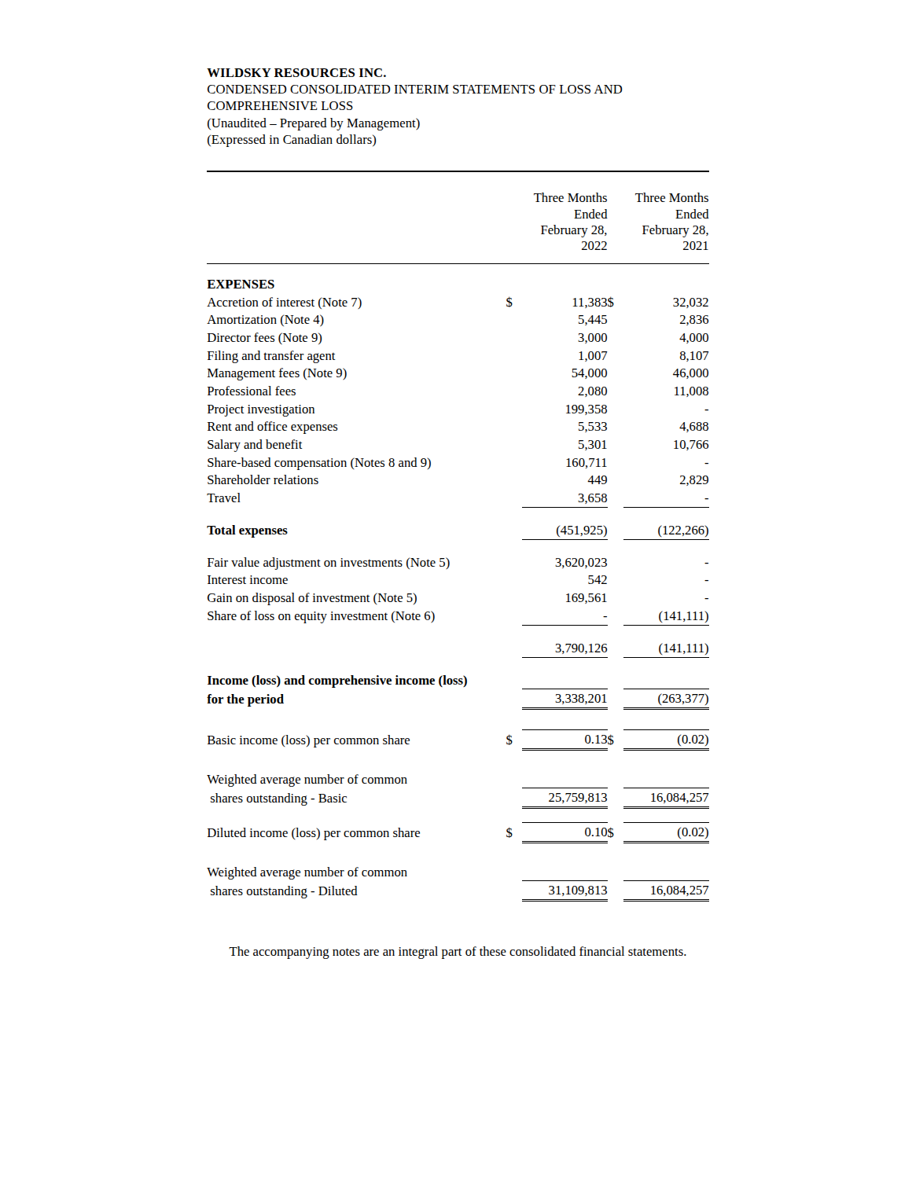WILDSKY RESOURCES INC.
CONDENSED CONSOLIDATED INTERIM STATEMENTS OF LOSS AND COMPREHENSIVE LOSS
(Unaudited – Prepared by Management)
(Expressed in Canadian dollars)
| | | Three Months Ended February 28, 2022 | Three Months Ended February 28, 2021 |
| EXPENSES | | | | | |
| Accretion of interest (Note 7) | | $ | 11,383 | $ | 32,032 |
| Amortization (Note 4) | | | 5,445 | | 2,836 |
| Director fees (Note 9) | | | 3,000 | | 4,000 |
| Filing and transfer agent | | | 1,007 | | 8,107 |
| Management fees (Note 9) | | | 54,000 | | 46,000 |
| Professional fees | | | 2,080 | | 11,008 |
| Project investigation | | | 199,358 | | - |
| Rent and office expenses | | | 5,533 | | 4,688 |
| Salary and benefit | | | 5,301 | | 10,766 |
| Share-based compensation (Notes 8 and 9) | | | 160,711 | | - |
| Shareholder relations | | | 449 | | 2,829 |
| Travel | | | 3,658 | | - |
| Total expenses | | | (451,925) | | (122,266) |
| Fair value adjustment on investments (Note 5) | | | 3,620,023 | | - |
| Interest income | | | 542 | | - |
| Gain on disposal of investment (Note 5) | | | 169,561 | | - |
| Share of loss on equity investment (Note 6) | | | - | | (141,111) |
| | | | 3,790,126 | | (141,111) |
| Income (loss) and comprehensive income (loss) | | | | | |
| for the period | | | 3,338,201 | | (263,377) |
| Basic income (loss) per common share | | $ | 0.13 | $ | (0.02) |
| Weighted average number of common | | | | | |
| shares outstanding - Basic | | | 25,759,813 | | 16,084,257 |
| Diluted income (loss) per common share | | $ | 0.10 | $ | (0.02) |
| Weighted average number of common | | | | | |
| shares outstanding - Diluted | | | 31,109,813 | | 16,084,257 |
The accompanying notes are an integral part of these consolidated financial statements.